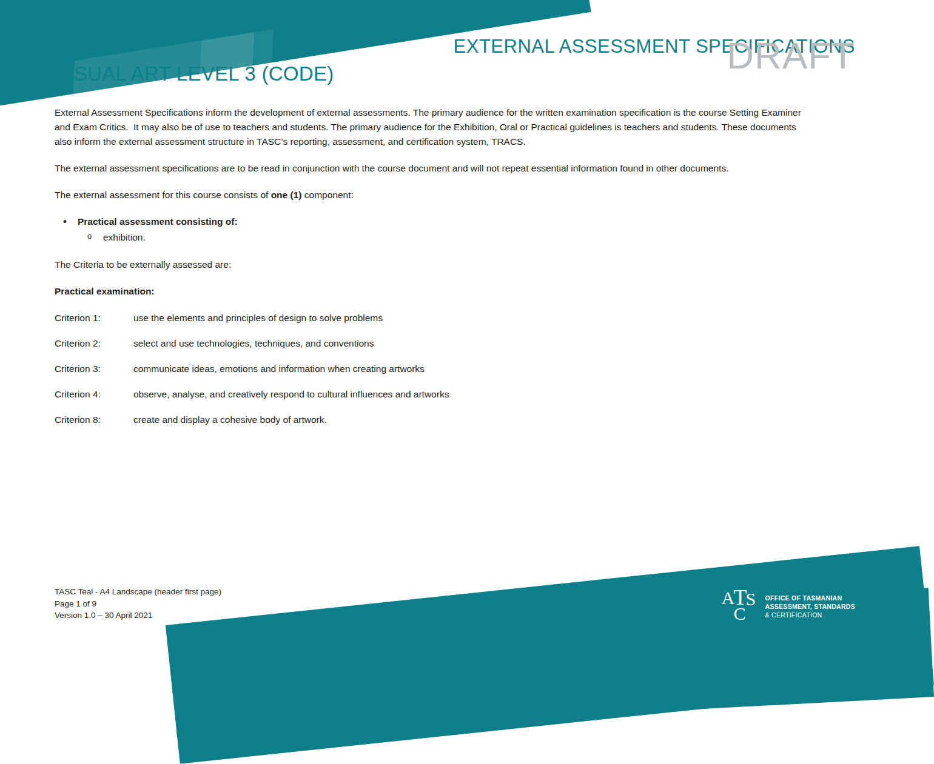EXTERNAL ASSESSMENT SPECIFICATIONS
VISUAL ART LEVEL 3 (CODE)
DRAFT
External Assessment Specifications inform the development of external assessments. The primary audience for the written examination specification is the course Setting Examiner and Exam Critics. It may also be of use to teachers and students. The primary audience for the Exhibition, Oral or Practical guidelines is teachers and students. These documents also inform the external assessment structure in TASC’s reporting, assessment, and certification system, TRACS.
The external assessment specifications are to be read in conjunction with the course document and will not repeat essential information found in other documents.
The external assessment for this course consists of one (1) component:
Practical assessment consisting of:
exhibition.
The Criteria to be externally assessed are:
Practical examination:
Criterion 1:
use the elements and principles of design to solve problems
Criterion 2:
select and use technologies, techniques, and conventions
Criterion 3:
communicate ideas, emotions and information when creating artworks
Criterion 4:
observe, analyse, and creatively respond to cultural influences and artworks
Criterion 8:
create and display a cohesive body of artwork.
TASC Teal - A4 Landscape (header first page)
Page 1 of 9
Version 1.0 – 30 April 2021
A T S C
Office of Tasmanian
Assessment, Standards
& Certification